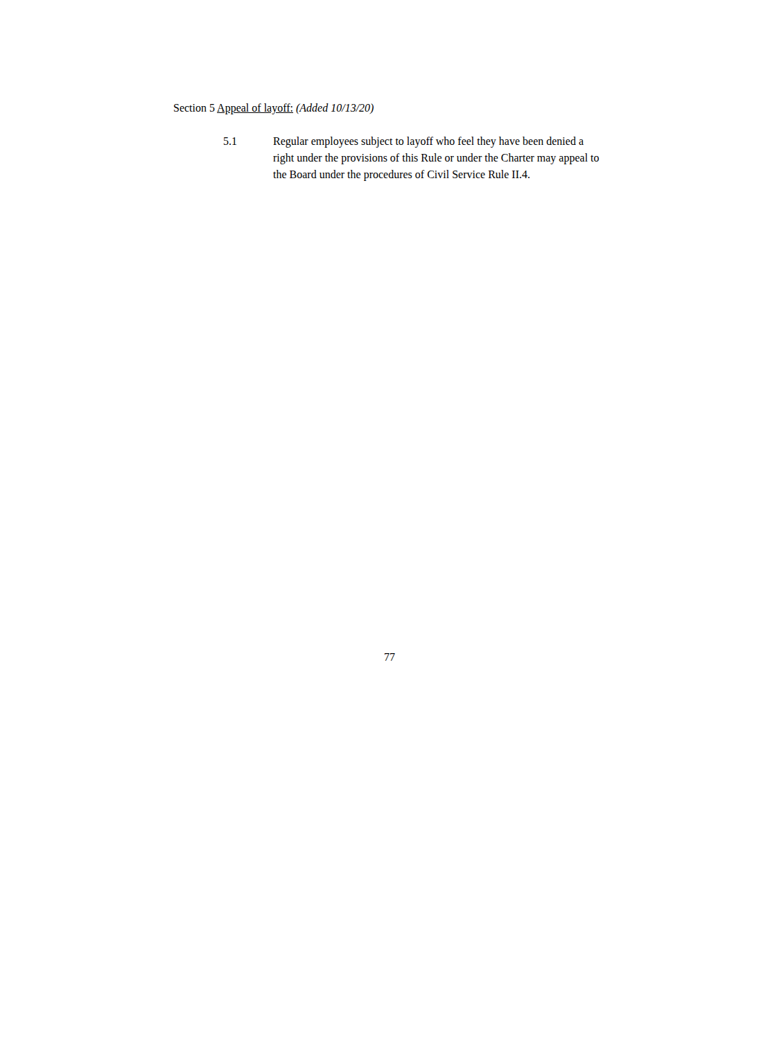Section 5 Appeal of layoff: (Added 10/13/20)
5.1
Regular employees subject to layoff who feel they have been denied a right under the provisions of this Rule or under the Charter may appeal to the Board under the procedures of Civil Service Rule II.4.
77